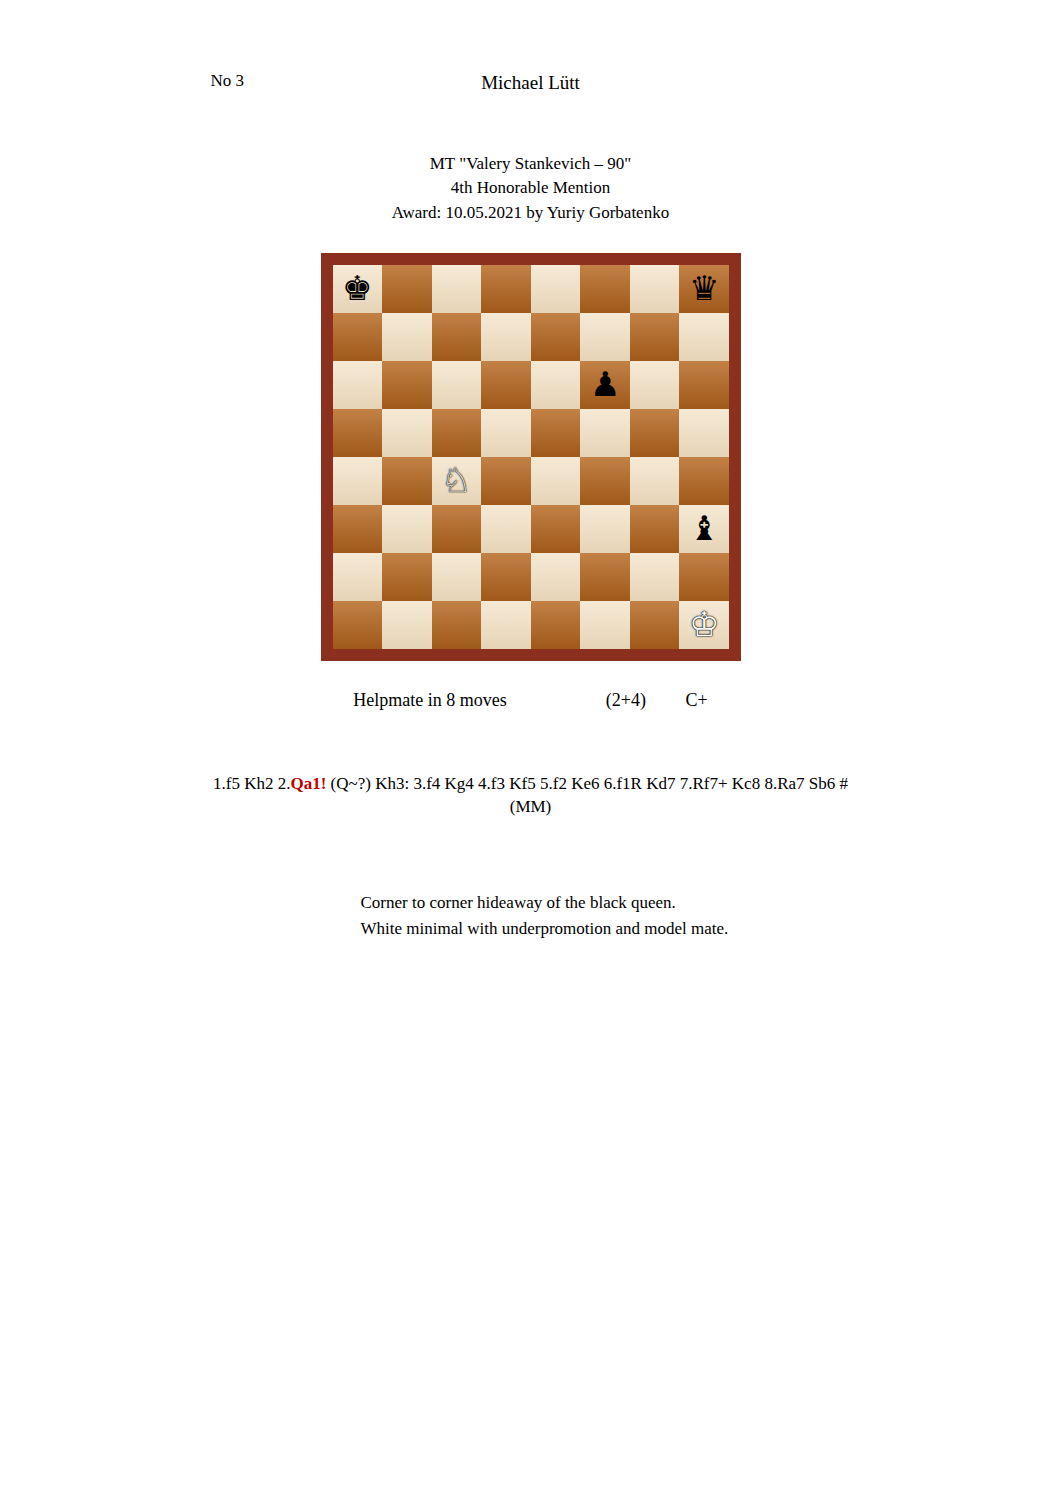No 3
Michael Lütt
MT "Valery Stankevich – 90"
4th Honorable Mention
Award: 10.05.2021 by Yuriy Gorbatenko
| ♚ | | | | | | | ♛ |
| | | | | | ♟ | | |
| | | ♘ | | | | | |
| | | | | | | | ♝ |
| | | | | | | | ♔ |
Helpmate in 8 moves (2+4) C+
1.f5 Kh2 2.Qa1! (Q~?) Kh3: 3.f4 Kg4 4.f3 Kf5 5.f2 Ke6 6.f1R Kd7 7.Rf7+ Kc8 8.Ra7 Sb6 # (MM)
Corner to corner hideaway of the black queen.
White minimal with underpromotion and model mate.